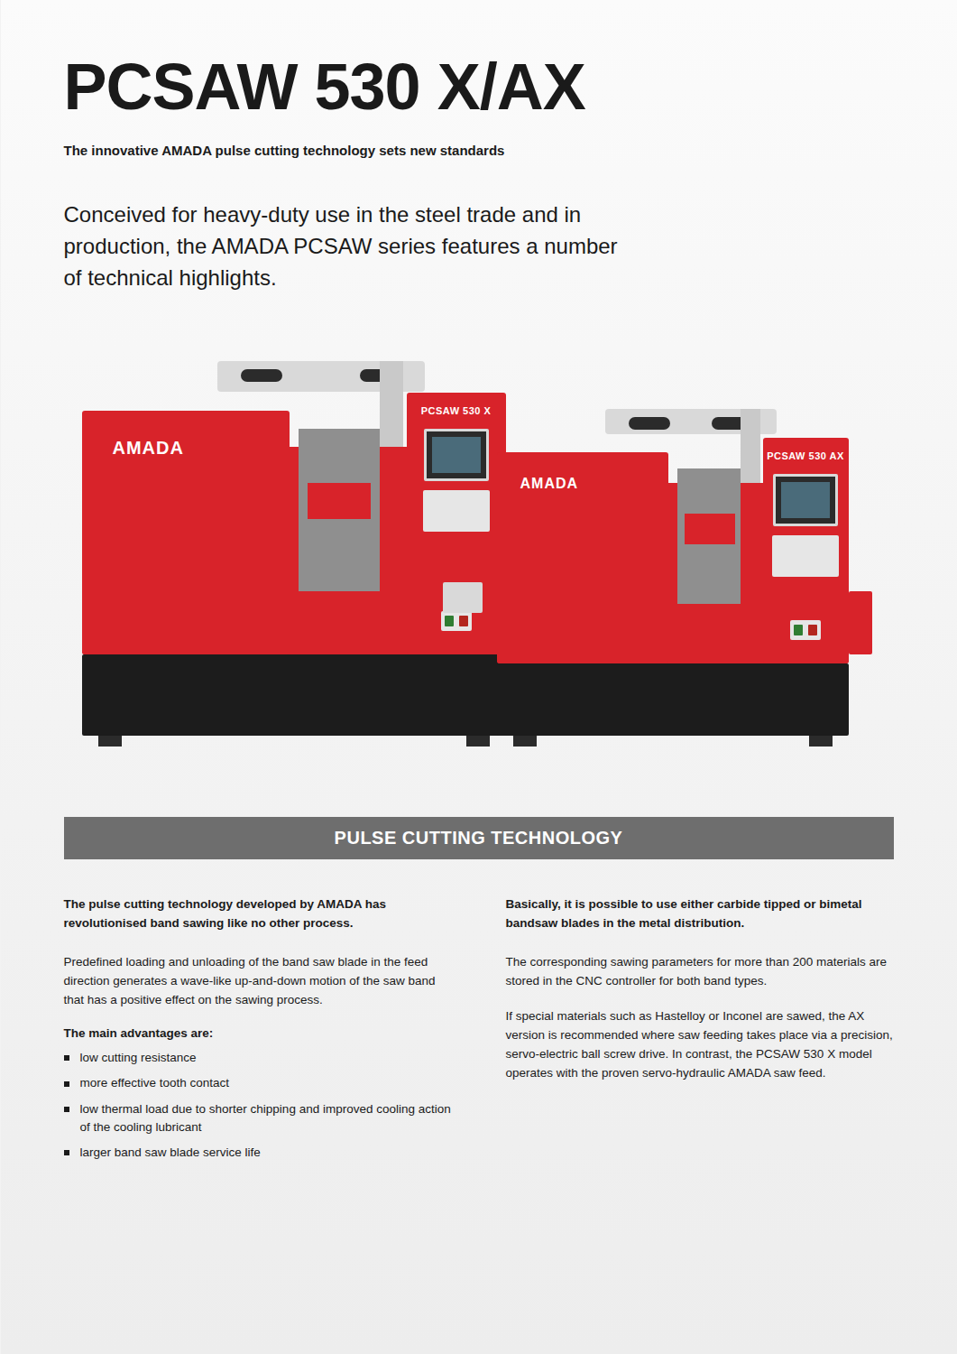PCSAW 530 X/AX
The innovative AMADA pulse cutting technology sets new standards
Conceived for heavy-duty use in the steel trade and in production, the AMADA PCSAW series features a number of technical highlights.
AMADA
PCSAW 530 X
AMADA
PCSAW 530 AX
PULSE CUTTING TECHNOLOGY
The pulse cutting technology developed by AMADA has revolutionised band sawing like no other process.
Predefined loading and unloading of the band saw blade in the feed direction generates a wave-like up-and-down motion of the saw band that has a positive effect on the sawing process.
The main advantages are:
low cutting resistance
more effective tooth contact
low thermal load due to shorter chipping and improved cooling action of the cooling lubricant
larger band saw blade service life
Basically, it is possible to use either carbide tipped or bimetal bandsaw blades in the metal distribution.
The corresponding sawing parameters for more than 200 materials are stored in the CNC controller for both band types.
If special materials such as Hastelloy or Inconel are sawed, the AX version is recommended where saw feeding takes place via a precision, servo-electric ball screw drive. In contrast, the PCSAW 530 X model operates with the proven servo-hydraulic AMADA saw feed.